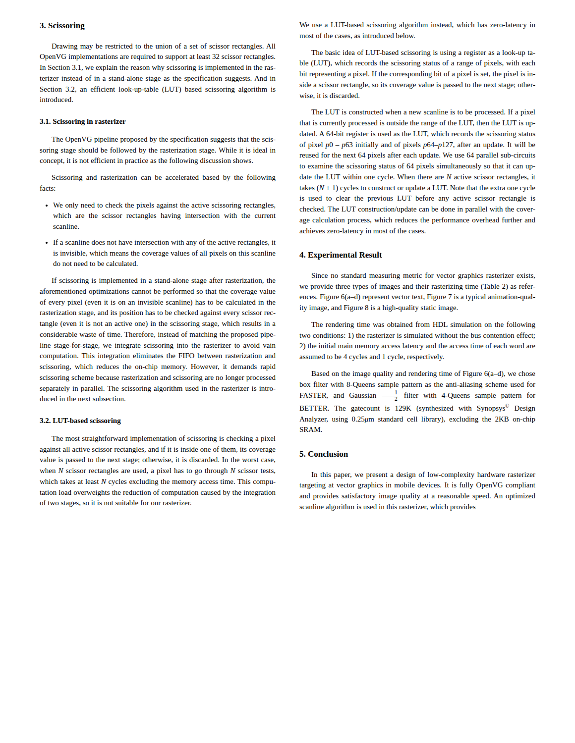3. Scissoring
Drawing may be restricted to the union of a set of scissor rectangles. All OpenVG implementations are required to support at least 32 scissor rectangles. In Section 3.1, we explain the reason why scissoring is implemented in the rasterizer instead of in a stand-alone stage as the specification suggests. And in Section 3.2, an efficient look-up-table (LUT) based scissoring algorithm is introduced.
3.1. Scissoring in rasterizer
The OpenVG pipeline proposed by the specification suggests that the scissoring stage should be followed by the rasterization stage. While it is ideal in concept, it is not efficient in practice as the following discussion shows.
Scissoring and rasterization can be accelerated based by the following facts:
We only need to check the pixels against the active scissoring rectangles, which are the scissor rectangles having intersection with the current scanline.
If a scanline does not have intersection with any of the active rectangles, it is invisible, which means the coverage values of all pixels on this scanline do not need to be calculated.
If scissoring is implemented in a stand-alone stage after rasterization, the aforementioned optimizations cannot be performed so that the coverage value of every pixel (even it is on an invisible scanline) has to be calculated in the rasterization stage, and its position has to be checked against every scissor rectangle (even it is not an active one) in the scissoring stage, which results in a considerable waste of time. Therefore, instead of matching the proposed pipeline stage-for-stage, we integrate scissoring into the rasterizer to avoid vain computation. This integration eliminates the FIFO between rasterization and scissoring, which reduces the on-chip memory. However, it demands rapid scissoring scheme because rasterization and scissoring are no longer processed separately in parallel. The scissoring algorithm used in the rasterizer is introduced in the next subsection.
3.2. LUT-based scissoring
The most straightforward implementation of scissoring is checking a pixel against all active scissor rectangles, and if it is inside one of them, its coverage value is passed to the next stage; otherwise, it is discarded. In the worst case, when N scissor rectangles are used, a pixel has to go through N scissor tests, which takes at least N cycles excluding the memory access time. This computation load overweights the reduction of computation caused by the integration of two stages, so it is not suitable for our rasterizer.
We use a LUT-based scissoring algorithm instead, which has zero-latency in most of the cases, as introduced below.
The basic idea of LUT-based scissoring is using a register as a look-up table (LUT), which records the scissoring status of a range of pixels, with each bit representing a pixel. If the corresponding bit of a pixel is set, the pixel is inside a scissor rectangle, so its coverage value is passed to the next stage; otherwise, it is discarded.
The LUT is constructed when a new scanline is to be processed. If a pixel that is currently processed is outside the range of the LUT, then the LUT is updated. A 64-bit register is used as the LUT, which records the scissoring status of pixel p0 – p63 initially and of pixels p64–p127, after an update. It will be reused for the next 64 pixels after each update. We use 64 parallel sub-circuits to examine the scissoring status of 64 pixels simultaneously so that it can update the LUT within one cycle. When there are N active scissor rectangles, it takes (N + 1) cycles to construct or update a LUT. Note that the extra one cycle is used to clear the previous LUT before any active scissor rectangle is checked. The LUT construction/update can be done in parallel with the coverage calculation process, which reduces the performance overhead further and achieves zero-latency in most of the cases.
4. Experimental Result
Since no standard measuring metric for vector graphics rasterizer exists, we provide three types of images and their rasterizing time (Table 2) as references. Figure 6(a–d) represent vector text, Figure 7 is a typical animation-quality image, and Figure 8 is a high-quality static image.
The rendering time was obtained from HDL simulation on the following two conditions: 1) the rasterizer is simulated without the bus contention effect; 2) the initial main memory access latency and the access time of each word are assumed to be 4 cycles and 1 cycle, respectively.
Based on the image quality and rendering time of Figure 6(a–d), we chose box filter with 8-Queens sample pattern as the anti-aliasing scheme used for FASTER, and Gaussian 12 filter with 4-Queens sample pattern for BETTER. The gatecount is 129K (synthesized with Synopsys© Design Analyzer, using 0.25μm standard cell library), excluding the 2KB on-chip SRAM.
5. Conclusion
In this paper, we present a design of low-complexity hardware rasterizer targeting at vector graphics in mobile devices. It is fully OpenVG compliant and provides satisfactory image quality at a reasonable speed. An optimized scanline algorithm is used in this rasterizer, which provides